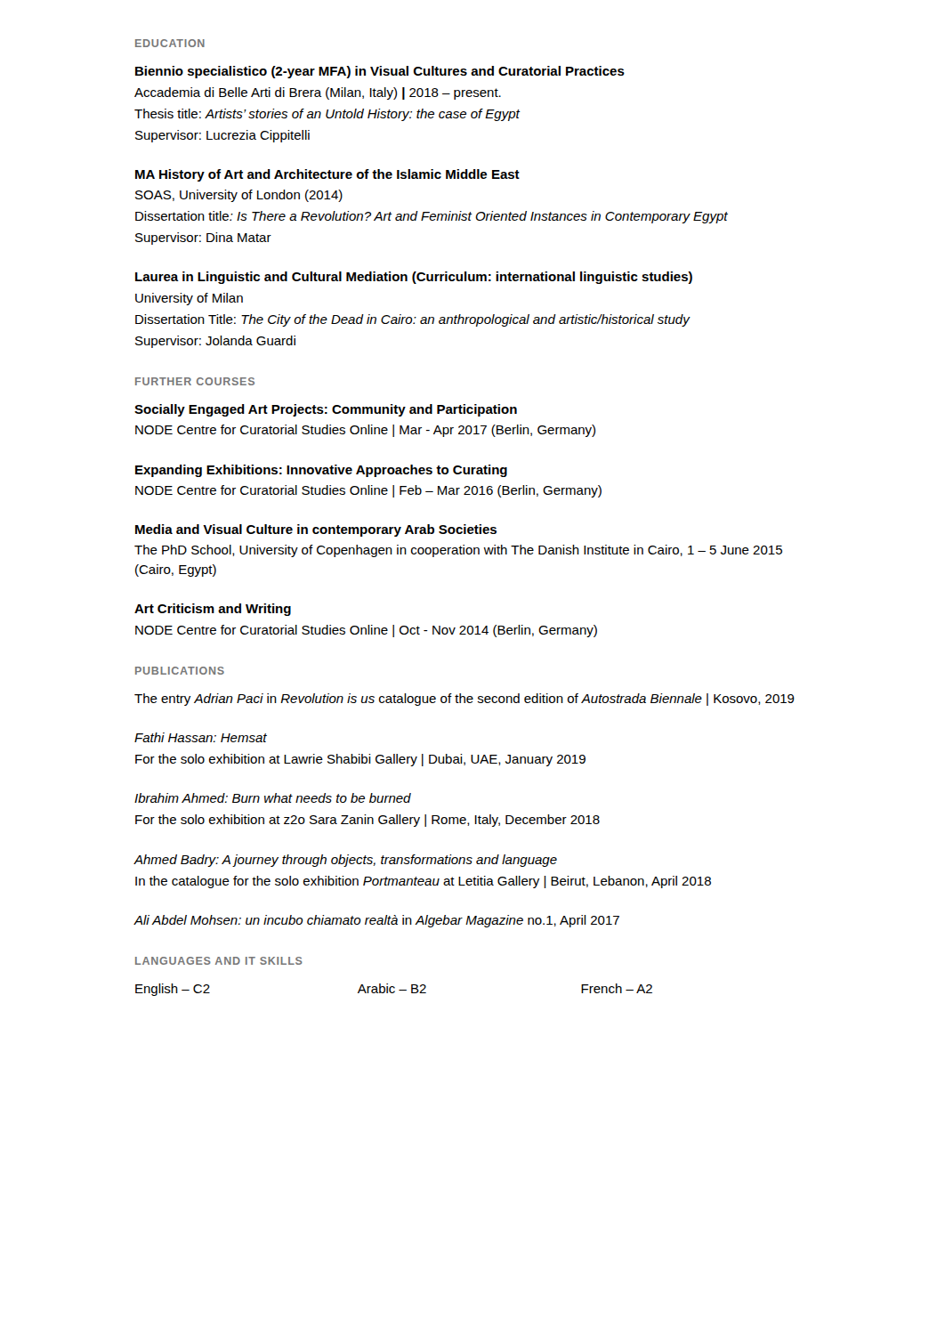Education
Biennio specialistico (2-year MFA) in Visual Cultures and Curatorial Practices
Accademia di Belle Arti di Brera (Milan, Italy) | 2018 – present.
Thesis title: Artists’ stories of an Untold History: the case of Egypt
Supervisor: Lucrezia Cippitelli
MA History of Art and Architecture of the Islamic Middle East
SOAS, University of London (2014)
Dissertation title: Is There a Revolution? Art and Feminist Oriented Instances in Contemporary Egypt
Supervisor: Dina Matar
Laurea in Linguistic and Cultural Mediation (Curriculum: international linguistic studies)
University of Milan
Dissertation Title: The City of the Dead in Cairo: an anthropological and artistic/historical study
Supervisor: Jolanda Guardi
Further Courses
Socially Engaged Art Projects: Community and Participation
NODE Centre for Curatorial Studies Online | Mar - Apr 2017 (Berlin, Germany)
Expanding Exhibitions: Innovative Approaches to Curating
NODE Centre for Curatorial Studies Online | Feb – Mar 2016 (Berlin, Germany)
Media and Visual Culture in contemporary Arab Societies
The PhD School, University of Copenhagen in cooperation with The Danish Institute in Cairo, 1 – 5 June 2015 (Cairo, Egypt)
Art Criticism and Writing
NODE Centre for Curatorial Studies Online | Oct - Nov 2014 (Berlin, Germany)
Publications
The entry Adrian Paci in Revolution is us catalogue of the second edition of Autostrada Biennale | Kosovo, 2019
Fathi Hassan: Hemsat
For the solo exhibition at Lawrie Shabibi Gallery | Dubai, UAE, January 2019
Ibrahim Ahmed: Burn what needs to be burned
For the solo exhibition at z2o Sara Zanin Gallery | Rome, Italy, December 2018
Ahmed Badry: A journey through objects, transformations and language
In the catalogue for the solo exhibition Portmanteau at Letitia Gallery | Beirut, Lebanon, April 2018
Ali Abdel Mohsen: un incubo chiamato realtà in Algebar Magazine no.1, April 2017
Languages and IT Skills
English – C2 Arabic – B2 French – A2